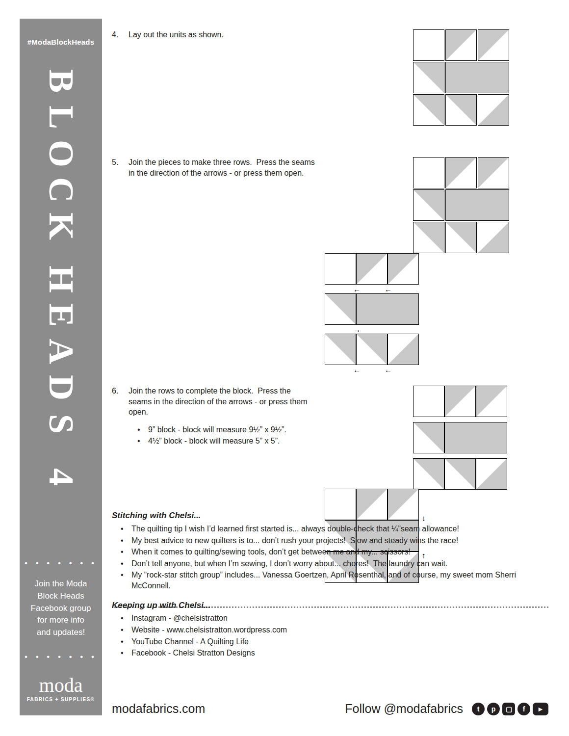#ModaBlockHeads
B L O C K H E A D S 4
• • • • • • •
Join the Moda
Block Heads
Facebook group
for more info
and updates!
• • • • • • •
moda
FABRICS + SUPPLIES®
4.
Lay out the units as shown.
5.
Join the pieces to make three rows. Press the seams in the direction of the arrows - or press them open.
← ←
→
← ←
6.
Join the rows to complete the block. Press the seams in the direction of the arrows - or press them open.
9” block - block will measure 9½” x 9½”.
4½” block - block will measure 5” x 5”.
↓ ↑
Stitching with Chelsi...
The quilting tip I wish I’d learned first started is... always double-check that ¼”seam allowance!
My best advice to new quilters is to... don’t rush your projects! Slow and steady wins the race!
When it comes to quilting/sewing tools, don’t get between me and my... scissors!
Don’t tell anyone, but when I’m sewing, I don’t worry about... chores! The laundry can wait.
My “rock-star stitch group” includes... Vanessa Goertzen, April Rosenthal, and of course, my sweet mom Sherri McConnell.
Keeping up with Chelsi...
Instagram - @chelsistratton
Website - www.chelsistratton.wordpress.com
YouTube Channel - A Quilting Life
Facebook - Chelsi Stratton Designs
modafabrics.com
Follow @modafabrics t p ▢ f ►